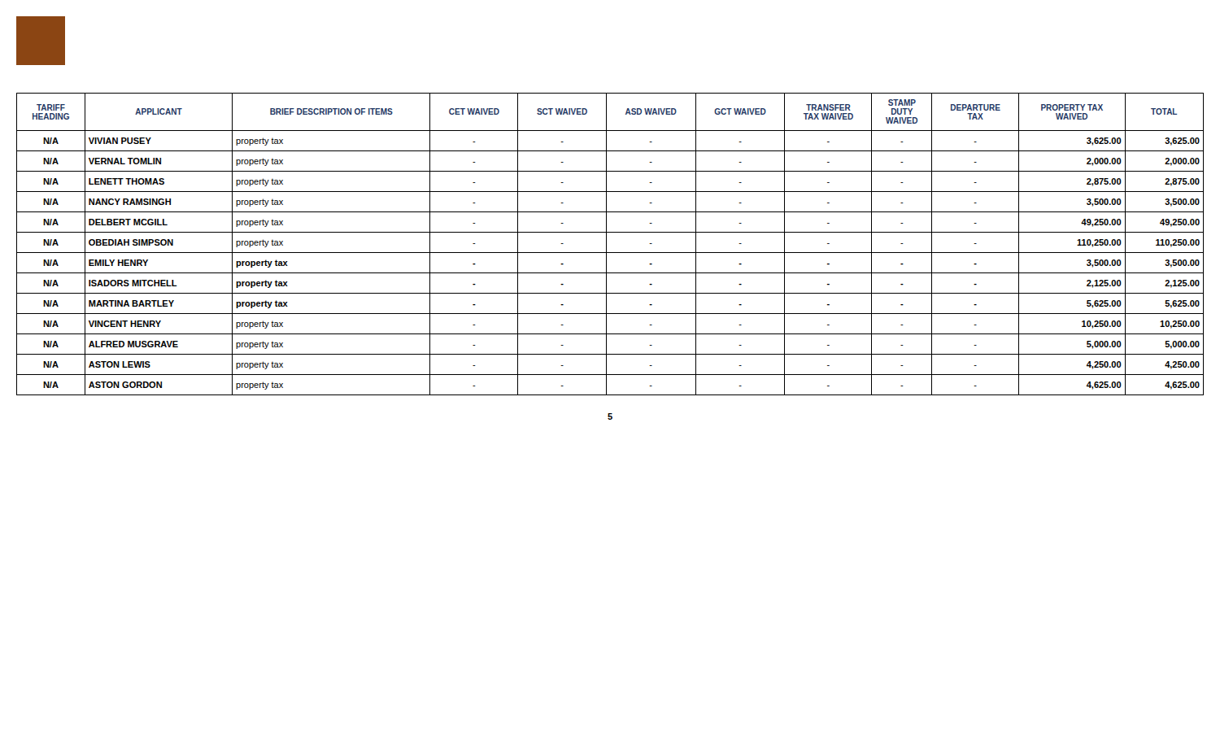| TARIFF HEADING | APPLICANT | BRIEF DESCRIPTION OF ITEMS | CET WAIVED | SCT WAIVED | ASD WAIVED | GCT WAIVED | TRANSFER TAX WAIVED | STAMP DUTY WAIVED | DEPARTURE TAX | PROPERTY TAX WAIVED | TOTAL |
| --- | --- | --- | --- | --- | --- | --- | --- | --- | --- | --- | --- |
| N/A | VIVIAN PUSEY | property tax | - | - | - | - | - | - | - | 3,625.00 | 3,625.00 |
| N/A | VERNAL TOMLIN | property tax | - | - | - | - | - | - | - | 2,000.00 | 2,000.00 |
| N/A | LENETT THOMAS | property tax | - | - | - | - | - | - | - | 2,875.00 | 2,875.00 |
| N/A | NANCY RAMSINGH | property tax | - | - | - | - | - | - | - | 3,500.00 | 3,500.00 |
| N/A | DELBERT MCGILL | property tax | - | - | - | - | - | - | - | 49,250.00 | 49,250.00 |
| N/A | OBEDIAH SIMPSON | property tax | - | - | - | - | - | - | - | 110,250.00 | 110,250.00 |
| N/A | EMILY HENRY | property tax | - | - | - | - | - | - | - | 3,500.00 | 3,500.00 |
| N/A | ISADORS MITCHELL | property tax | - | - | - | - | - | - | - | 2,125.00 | 2,125.00 |
| N/A | MARTINA BARTLEY | property tax | - | - | - | - | - | - | - | 5,625.00 | 5,625.00 |
| N/A | VINCENT HENRY | property tax | - | - | - | - | - | - | - | 10,250.00 | 10,250.00 |
| N/A | ALFRED MUSGRAVE | property tax | - | - | - | - | - | - | - | 5,000.00 | 5,000.00 |
| N/A | ASTON LEWIS | property tax | - | - | - | - | - | - | - | 4,250.00 | 4,250.00 |
| N/A | ASTON GORDON | property tax | - | - | - | - | - | - | - | 4,625.00 | 4,625.00 |
5